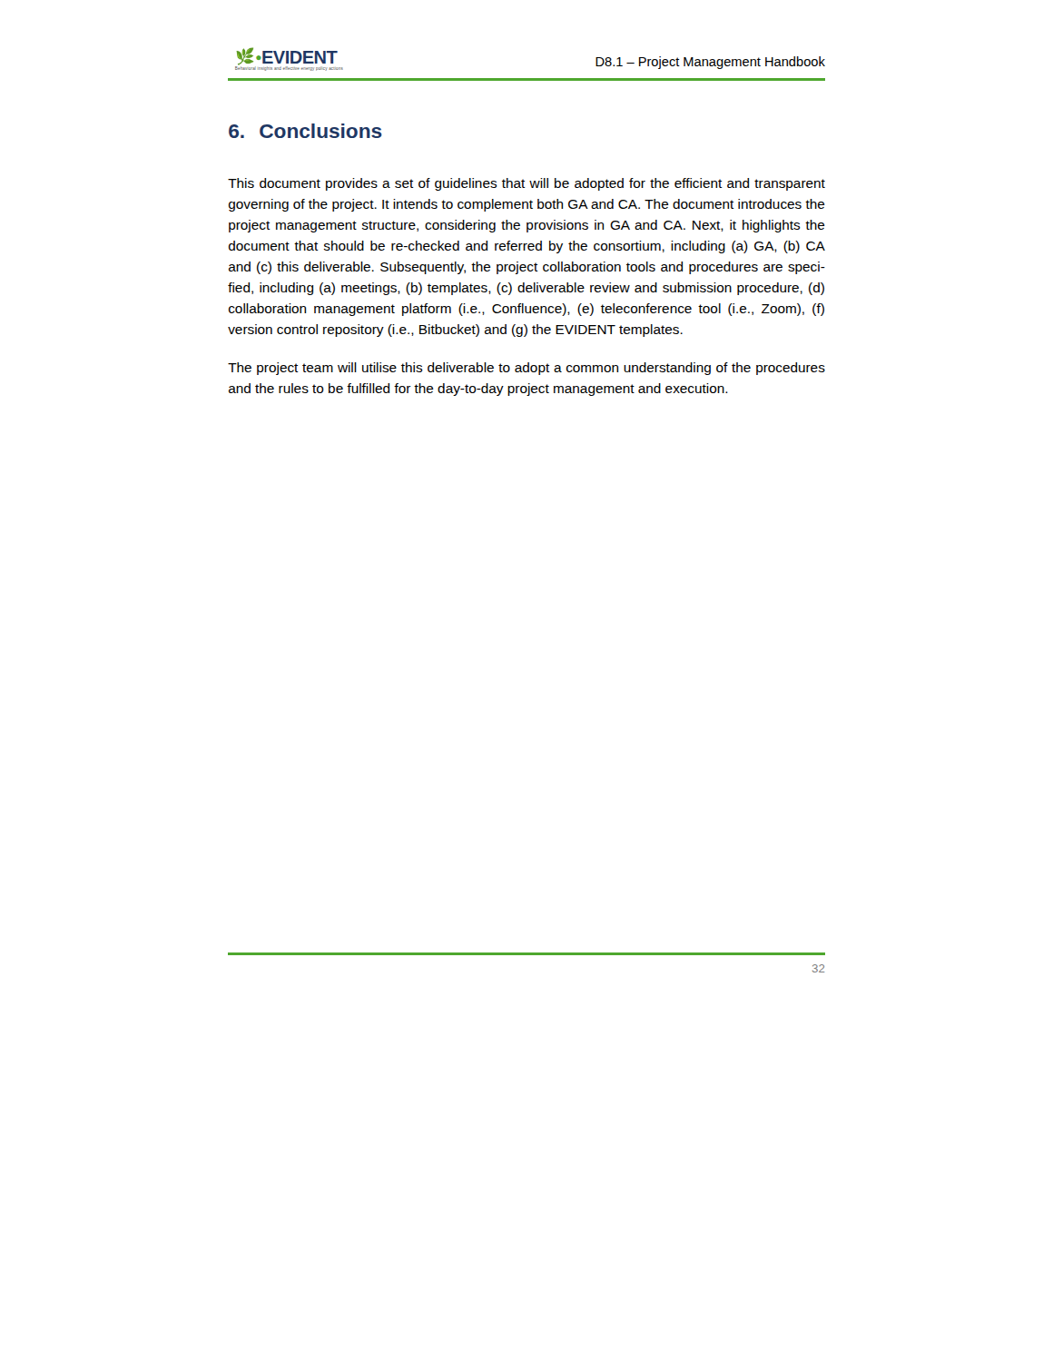🌿●EVIDENT
Behavioral insights and effective energy policy actions
D8.1 – Project Management Handbook
6. Conclusions
This document provides a set of guidelines that will be adopted for the efficient and transparent governing of the project. It intends to complement both GA and CA. The document introduces the project management structure, considering the provisions in GA and CA. Next, it highlights the document that should be re-checked and referred by the consortium, including (a) GA, (b) CA and (c) this deliverable. Subsequently, the project collaboration tools and procedures are specified, including (a) meetings, (b) templates, (c) deliverable review and submission procedure, (d) collaboration management platform (i.e., Confluence), (e) teleconference tool (i.e., Zoom), (f) version control repository (i.e., Bitbucket) and (g) the EVIDENT templates.
The project team will utilise this deliverable to adopt a common understanding of the procedures and the rules to be fulfilled for the day-to-day project management and execution.
32